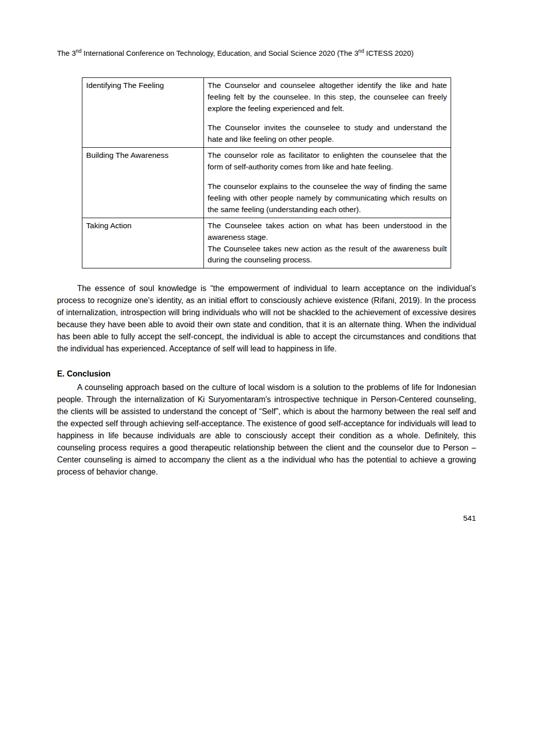The 3nd International Conference on Technology, Education, and Social Science 2020 (The 3nd ICTESS 2020)
| Identifying The Feeling | The Counselor and counselee altogether identify the like and hate feeling felt by the counselee. In this step, the counselee can freely explore the feeling experienced and felt. The Counselor invites the counselee to study and understand the hate and like feeling on other people. |
| Building The Awareness | The counselor role as facilitator to enlighten the counselee that the form of self-authority comes from like and hate feeling. The counselor explains to the counselee the way of finding the same feeling with other people namely by communicating which results on the same feeling (understanding each other). |
| Taking Action | The Counselee takes action on what has been understood in the awareness stage. The Counselee takes new action as the result of the awareness built during the counseling process. |
The essence of soul knowledge is “the empowerment of individual to learn acceptance on the individual’s process to recognize one's identity, as an initial effort to consciously achieve existence (Rifani, 2019). In the process of internalization, introspection will bring individuals who will not be shackled to the achievement of excessive desires because they have been able to avoid their own state and condition, that it is an alternate thing. When the individual has been able to fully accept the self-concept, the individual is able to accept the circumstances and conditions that the individual has experienced. Acceptance of self will lead to happiness in life.
E. Conclusion
A counseling approach based on the culture of local wisdom is a solution to the problems of life for Indonesian people. Through the internalization of Ki Suryomentaram's introspective technique in Person-Centered counseling, the clients will be assisted to understand the concept of “Self”, which is about the harmony between the real self and the expected self through achieving self-acceptance. The existence of good self-acceptance for individuals will lead to happiness in life because individuals are able to consciously accept their condition as a whole. Definitely, this counseling process requires a good therapeutic relationship between the client and the counselor due to Person – Center counseling is aimed to accompany the client as a the individual who has the potential to achieve a growing process of behavior change.
541